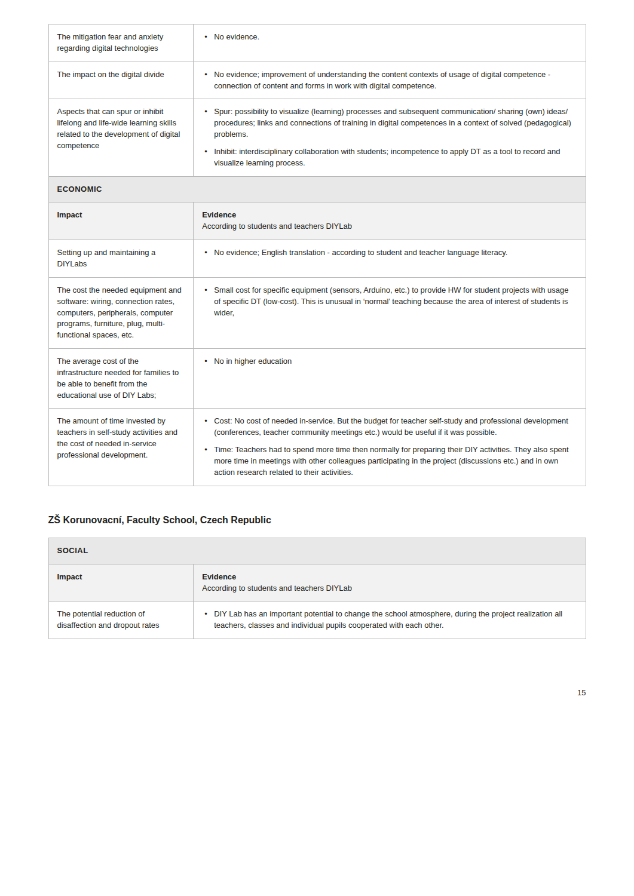| The mitigation fear and anxiety regarding digital technologies | No evidence. |
| The impact on the digital divide | No evidence; improvement of understanding the content contexts of usage of digital competence - connection of content and forms in work with digital competence. |
| Aspects that can spur or inhibit lifelong and life-wide learning skills related to the development of digital competence | Spur: possibility to visualize (learning) processes and subsequent communication/ sharing (own) ideas/ procedures; links and connections of training in digital competences in a context of solved (pedagogical) problems. Inhibit: interdisciplinary collaboration with students; incompetence to apply DT as a tool to record and visualize learning process. |
| ECONOMIC |
| Impact | Evidence According to students and teachers DIYLab |
| Setting up and maintaining a DIYLabs | No evidence; English translation - according to student and teacher language literacy. |
| The cost the needed equipment and software: wiring, connection rates, computers, peripherals, computer programs, furniture, plug, multi-functional spaces, etc. | Small cost for specific equipment (sensors, Arduino, etc.) to provide HW for student projects with usage of specific DT (low-cost). This is unusual in ‘normal’ teaching because the area of interest of students is wider, |
| The average cost of the infrastructure needed for families to be able to benefit from the educational use of DIY Labs; | No in higher education |
| The amount of time invested by teachers in self-study activities and the cost of needed in-service professional development. | Cost: No cost of needed in-service. But the budget for teacher self-study and professional development (conferences, teacher community meetings etc.) would be useful if it was possible. Time: Teachers had to spend more time then normally for preparing their DIY activities. They also spent more time in meetings with other colleagues participating in the project (discussions etc.) and in own action research related to their activities. |
ZŠ Korunovacní, Faculty School, Czech Republic
| SOCIAL |
| Impact | Evidence According to students and teachers DIYLab |
| The potential reduction of disaffection and dropout rates | DIY Lab has an important potential to change the school atmosphere, during the project realization all teachers, classes and individual pupils cooperated with each other. |
15